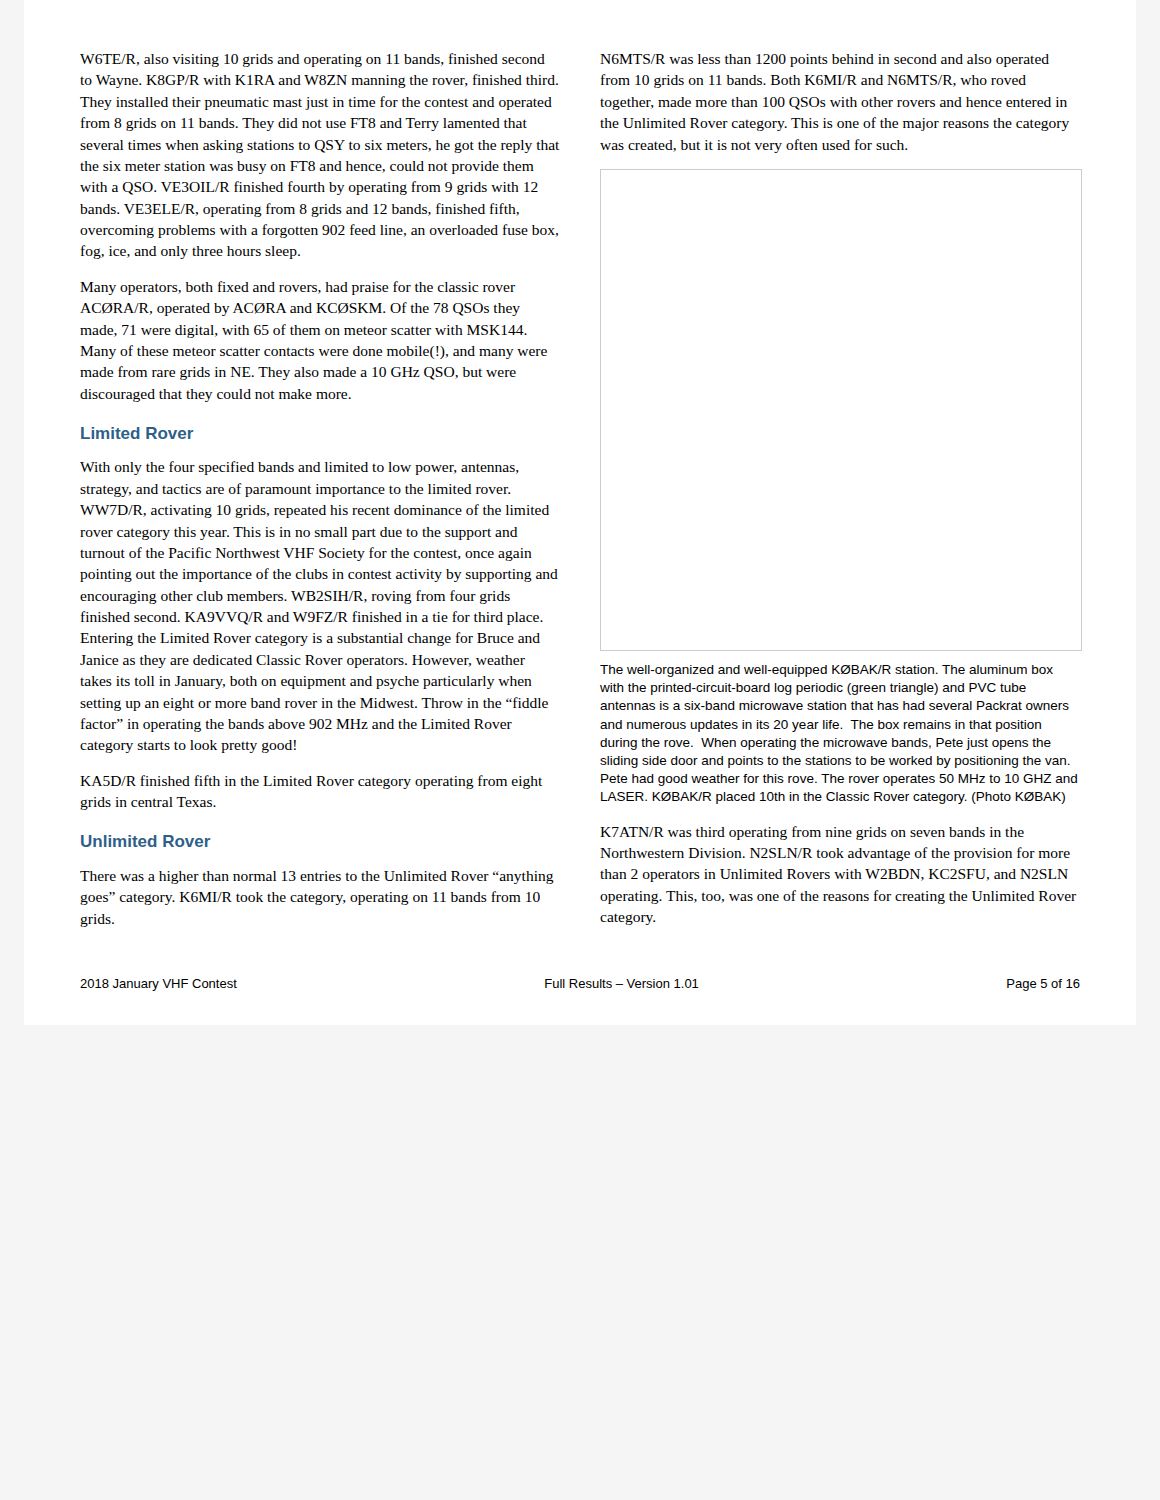W6TE/R, also visiting 10 grids and operating on 11 bands, finished second to Wayne. K8GP/R with K1RA and W8ZN manning the rover, finished third. They installed their pneumatic mast just in time for the contest and operated from 8 grids on 11 bands. They did not use FT8 and Terry lamented that several times when asking stations to QSY to six meters, he got the reply that the six meter station was busy on FT8 and hence, could not provide them with a QSO. VE3OIL/R finished fourth by operating from 9 grids with 12 bands. VE3ELE/R, operating from 8 grids and 12 bands, finished fifth, overcoming problems with a forgotten 902 feed line, an overloaded fuse box, fog, ice, and only three hours sleep.
Many operators, both fixed and rovers, had praise for the classic rover ACØRA/R, operated by ACØRA and KCØSKM. Of the 78 QSOs they made, 71 were digital, with 65 of them on meteor scatter with MSK144. Many of these meteor scatter contacts were done mobile(!), and many were made from rare grids in NE. They also made a 10 GHz QSO, but were discouraged that they could not make more.
Limited Rover
With only the four specified bands and limited to low power, antennas, strategy, and tactics are of paramount importance to the limited rover. WW7D/R, activating 10 grids, repeated his recent dominance of the limited rover category this year. This is in no small part due to the support and turnout of the Pacific Northwest VHF Society for the contest, once again pointing out the importance of the clubs in contest activity by supporting and encouraging other club members. WB2SIH/R, roving from four grids finished second. KA9VVQ/R and W9FZ/R finished in a tie for third place. Entering the Limited Rover category is a substantial change for Bruce and Janice as they are dedicated Classic Rover operators. However, weather takes its toll in January, both on equipment and psyche particularly when setting up an eight or more band rover in the Midwest. Throw in the “fiddle factor” in operating the bands above 902 MHz and the Limited Rover category starts to look pretty good!
KA5D/R finished fifth in the Limited Rover category operating from eight grids in central Texas.
Unlimited Rover
There was a higher than normal 13 entries to the Unlimited Rover “anything goes” category. K6MI/R took the category, operating on 11 bands from 10 grids.
N6MTS/R was less than 1200 points behind in second and also operated from 10 grids on 11 bands. Both K6MI/R and N6MTS/R, who roved together, made more than 100 QSOs with other rovers and hence entered in the Unlimited Rover category. This is one of the major reasons the category was created, but it is not very often used for such.
The well-organized and well-equipped KØBAK/R station. The aluminum box with the printed-circuit-board log periodic (green triangle) and PVC tube antennas is a six-band microwave station that has had several Packrat owners and numerous updates in its 20 year life. The box remains in that position during the rove. When operating the microwave bands, Pete just opens the sliding side door and points to the stations to be worked by positioning the van. Pete had good weather for this rove. The rover operates 50 MHz to 10 GHZ and LASER. KØBAK/R placed 10th in the Classic Rover category. (Photo KØBAK)
K7ATN/R was third operating from nine grids on seven bands in the Northwestern Division. N2SLN/R took advantage of the provision for more than 2 operators in Unlimited Rovers with W2BDN, KC2SFU, and N2SLN operating. This, too, was one of the reasons for creating the Unlimited Rover category.
2018 January VHF Contest Full Results – Version 1.01 Page 5 of 16